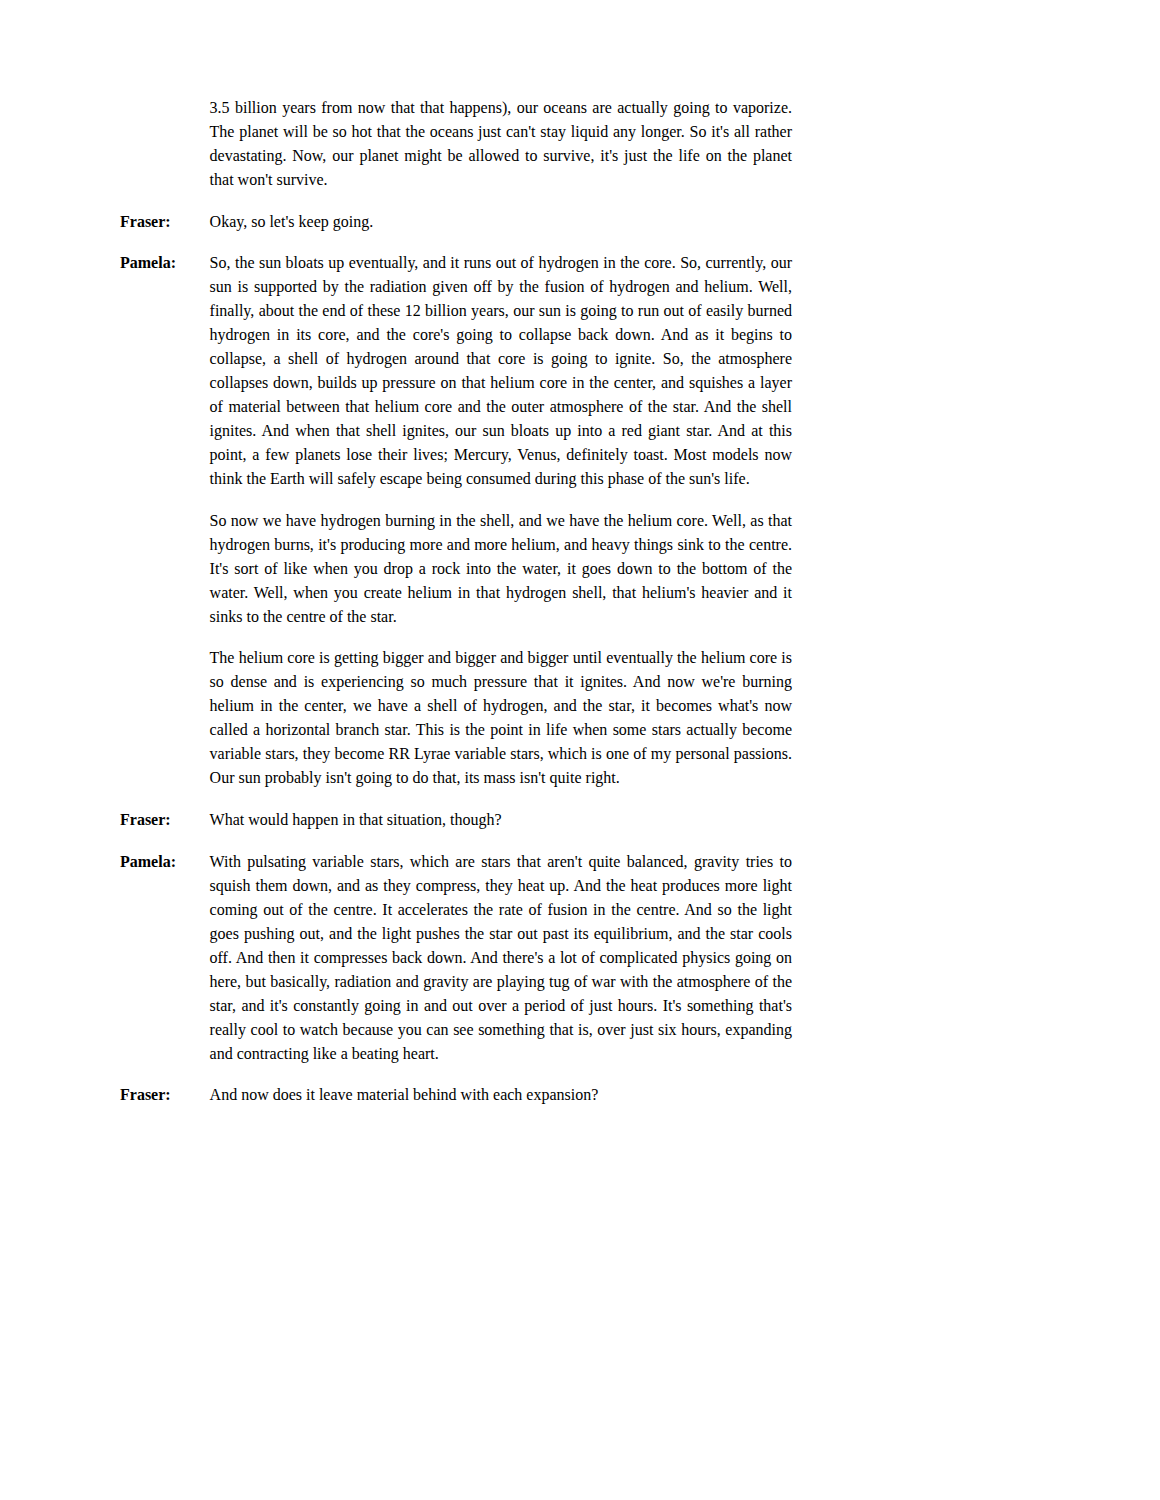3.5 billion years from now that that happens), our oceans are actually going to vaporize. The planet will be so hot that the oceans just can't stay liquid any longer. So it's all rather devastating. Now, our planet might be allowed to survive, it's just the life on the planet that won't survive.
Fraser:
Okay, so let's keep going.
Pamela:
So, the sun bloats up eventually, and it runs out of hydrogen in the core. So, currently, our sun is supported by the radiation given off by the fusion of hydrogen and helium. Well, finally, about the end of these 12 billion years, our sun is going to run out of easily burned hydrogen in its core, and the core's going to collapse back down. And as it begins to collapse, a shell of hydrogen around that core is going to ignite. So, the atmosphere collapses down, builds up pressure on that helium core in the center, and squishes a layer of material between that helium core and the outer atmosphere of the star. And the shell ignites. And when that shell ignites, our sun bloats up into a red giant star. And at this point, a few planets lose their lives; Mercury, Venus, definitely toast. Most models now think the Earth will safely escape being consumed during this phase of the sun's life.
So now we have hydrogen burning in the shell, and we have the helium core. Well, as that hydrogen burns, it's producing more and more helium, and heavy things sink to the centre. It's sort of like when you drop a rock into the water, it goes down to the bottom of the water. Well, when you create helium in that hydrogen shell, that helium's heavier and it sinks to the centre of the star.
The helium core is getting bigger and bigger and bigger until eventually the helium core is so dense and is experiencing so much pressure that it ignites. And now we're burning helium in the center, we have a shell of hydrogen, and the star, it becomes what's now called a horizontal branch star. This is the point in life when some stars actually become variable stars, they become RR Lyrae variable stars, which is one of my personal passions. Our sun probably isn't going to do that, its mass isn't quite right.
Fraser:
What would happen in that situation, though?
Pamela:
With pulsating variable stars, which are stars that aren't quite balanced, gravity tries to squish them down, and as they compress, they heat up. And the heat produces more light coming out of the centre. It accelerates the rate of fusion in the centre. And so the light goes pushing out, and the light pushes the star out past its equilibrium, and the star cools off. And then it compresses back down. And there's a lot of complicated physics going on here, but basically, radiation and gravity are playing tug of war with the atmosphere of the star, and it's constantly going in and out over a period of just hours. It's something that's really cool to watch because you can see something that is, over just six hours, expanding and contracting like a beating heart.
Fraser:
And now does it leave material behind with each expansion?